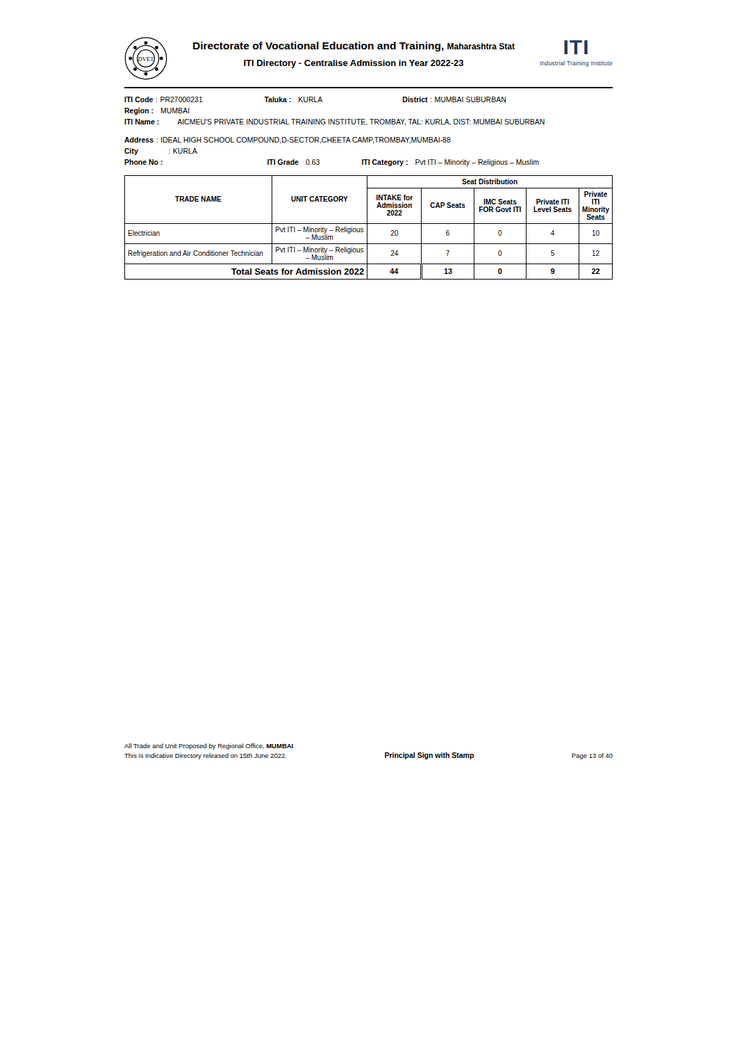Directorate of Vocational Education and Training, Maharashtra Stat
ITI Directory - Centralise Admission in Year 2022-23
ITI
Industrial Training Institute
ITI Code: PR27000231 Taluka : KURLA District: MUMBAI SUBURBAN Region : MUMBAI
ITI Name : AICMEU'S PRIVATE INDUSTRIAL TRAINING INSTITUTE, TROMBAY, TAL: KURLA, DIST: MUMBAI SUBURBAN
Address: IDEAL HIGH SCHOOL COMPOUND,D-SECTOR,CHEETA CAMP,TROMBAY,MUMBAI-88
City : KURLA
Phone No : ITI Grade 0.63 ITI Category : Pvt ITI – Minority – Religious – Muslim
| TRADE NAME | UNIT CATEGORY | Seat Distribution |
| --- | --- | --- |
| INTAKE for Admission 2022 | CAP Seats | IMC Seats FOR Govt ITI | Private ITI Level Seats | Private ITI Minority Seats |
| Electrician | Pvt ITI – Minority – Religious – Muslim | 20 | 6 | 0 | 4 | 10 |
| Refrigeration and Air Conditioner Technician | Pvt ITI – Minority – Religious – Muslim | 24 | 7 | 0 | 5 | 12 |
| Total Seats for Admission 2022 | 44 | 13 | 0 | 9 | 22 |
All Trade and Unit Proposed by Regional Office, MUMBAI
This is Indicative Directory released on 15th June 2022.
Principal Sign with Stamp
Page 13 of 40